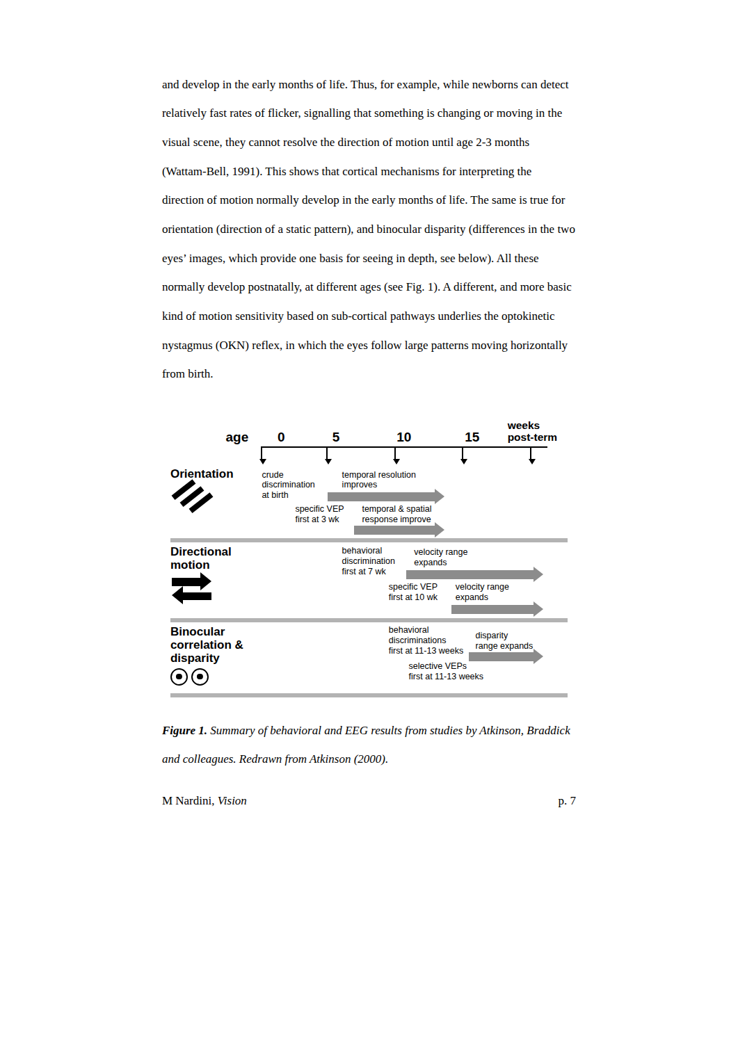and develop in the early months of life. Thus, for example, while newborns can detect relatively fast rates of flicker, signalling that something is changing or moving in the visual scene, they cannot resolve the direction of motion until age 2-3 months (Wattam-Bell, 1991). This shows that cortical mechanisms for interpreting the direction of motion normally develop in the early months of life. The same is true for orientation (direction of a static pattern), and binocular disparity (differences in the two eyes’ images, which provide one basis for seeing in depth, see below). All these normally develop postnatally, at different ages (see Fig. 1). A different, and more basic kind of motion sensitivity based on sub-cortical pathways underlies the optokinetic nystagmus (OKN) reflex, in which the eyes follow large patterns moving horizontally from birth.
age
0
5
10
15
weeks
post-term
Orientation
crude
discrimination
at birth
temporal resolution
improves
specific VEP
first at 3 wk
temporal & spatial
response improve
Directional
motion
behavioral
discrimination
first at 7 wk
velocity range
expands
specific VEP
first at 10 wk
velocity range
expands
Binocular
correlation &
disparity
behavioral
discriminations
first at 11-13 weeks
disparity
range expands
selective VEPs
first at 11-13 weeks
Figure 1. Summary of behavioral and EEG results from studies by Atkinson, Braddick and colleagues. Redrawn from Atkinson (2000).
M Nardini, Vision
p. 7